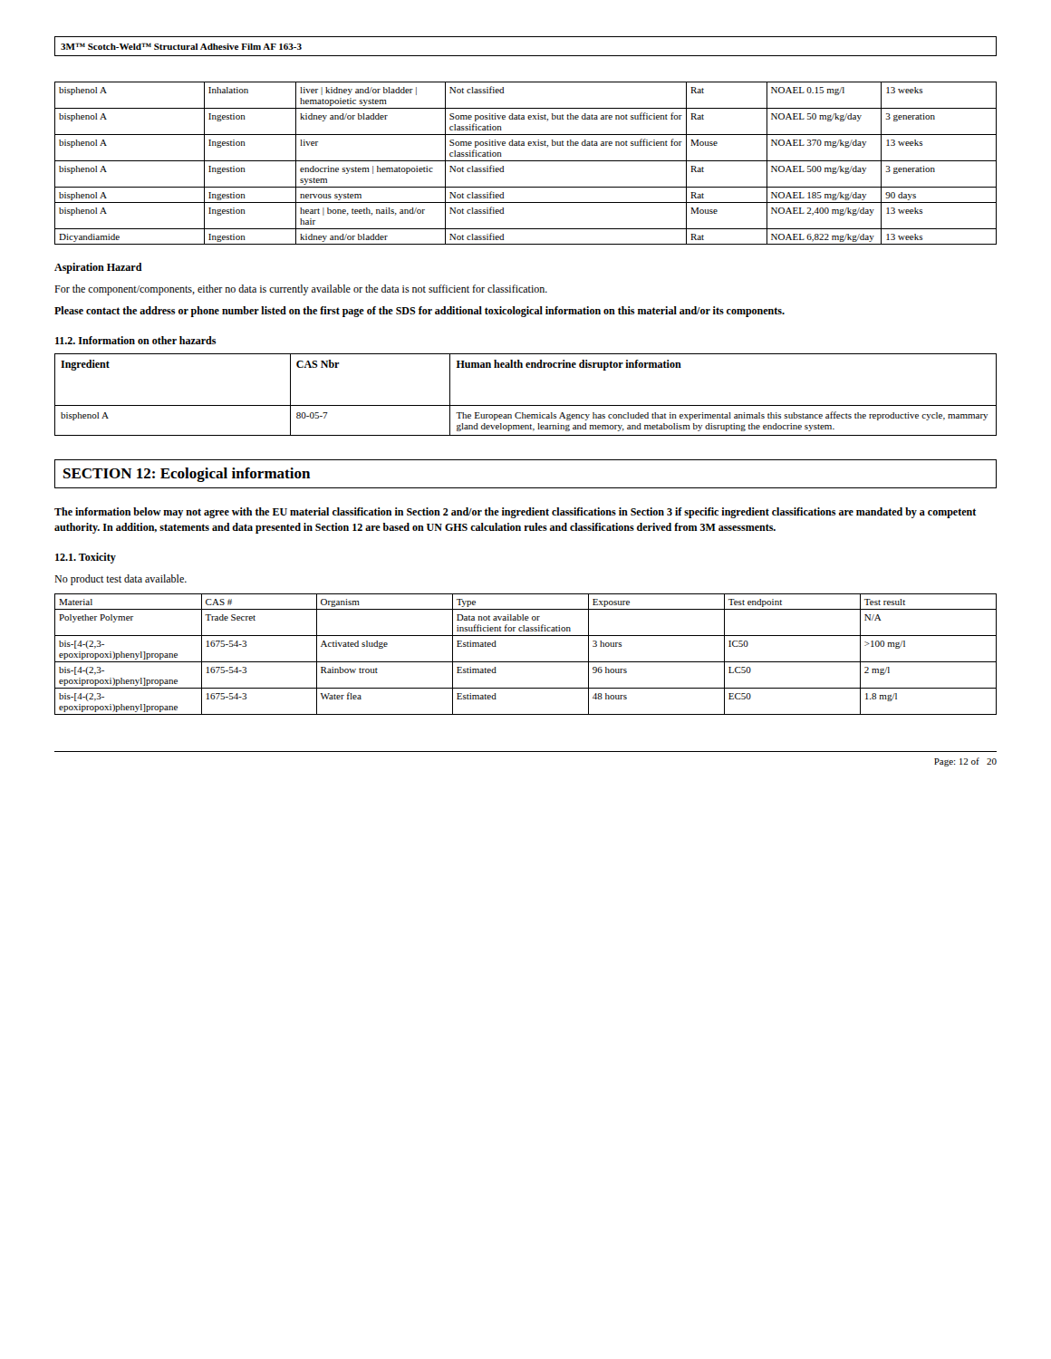3M™ Scotch-Weld™ Structural Adhesive Film AF 163-3
| bisphenol A | Inhalation | liver / kidney and/or bladder / hematopoietic system | Not classified | Rat | NOAEL 0.15 mg/l | 13 weeks |
| bisphenol A | Ingestion | kidney and/or bladder | Some positive data exist, but the data are not sufficient for classification | Rat | NOAEL 50 mg/kg/day | 3 generation |
| bisphenol A | Ingestion | liver | Some positive data exist, but the data are not sufficient for classification | Mouse | NOAEL 370 mg/kg/day | 13 weeks |
| bisphenol A | Ingestion | endocrine system / hematopoietic system | Not classified | Rat | NOAEL 500 mg/kg/day | 3 generation |
| bisphenol A | Ingestion | nervous system | Not classified | Rat | NOAEL 185 mg/kg/day | 90 days |
| bisphenol A | Ingestion | heart / bone, teeth, nails, and/or hair | Not classified | Mouse | NOAEL 2,400 mg/kg/day | 13 weeks |
| Dicyandiamide | Ingestion | kidney and/or bladder | Not classified | Rat | NOAEL 6,822 mg/kg/day | 13 weeks |
Aspiration Hazard
For the component/components, either no data is currently available or the data is not sufficient for classification.
Please contact the address or phone number listed on the first page of the SDS for additional toxicological information on this material and/or its components.
11.2. Information on other hazards
| Ingredient | CAS Nbr | Human health endrocrine disruptor information |
| --- | --- | --- |
| bisphenol A | 80-05-7 | The European Chemicals Agency has concluded that in experimental animals this substance affects the reproductive cycle, mammary gland development, learning and memory, and metabolism by disrupting the endocrine system. |
SECTION 12: Ecological information
The information below may not agree with the EU material classification in Section 2 and/or the ingredient classifications in Section 3 if specific ingredient classifications are mandated by a competent authority. In addition, statements and data presented in Section 12 are based on UN GHS calculation rules and classifications derived from 3M assessments.
12.1. Toxicity
No product test data available.
| Material | CAS # | Organism | Type | Exposure | Test endpoint | Test result |
| --- | --- | --- | --- | --- | --- | --- |
| Polyether Polymer | Trade Secret | | Data not available or insufficient for classification | | | N/A |
| bis-[4-(2,3-epoxipropoxi)phenyl]propane | 1675-54-3 | Activated sludge | Estimated | 3 hours | IC50 | >100 mg/l |
| bis-[4-(2,3-epoxipropoxi)phenyl]propane | 1675-54-3 | Rainbow trout | Estimated | 96 hours | LC50 | 2 mg/l |
| bis-[4-(2,3-epoxipropoxi)phenyl]propane | 1675-54-3 | Water flea | Estimated | 48 hours | EC50 | 1.8 mg/l |
Page: 12 of 20